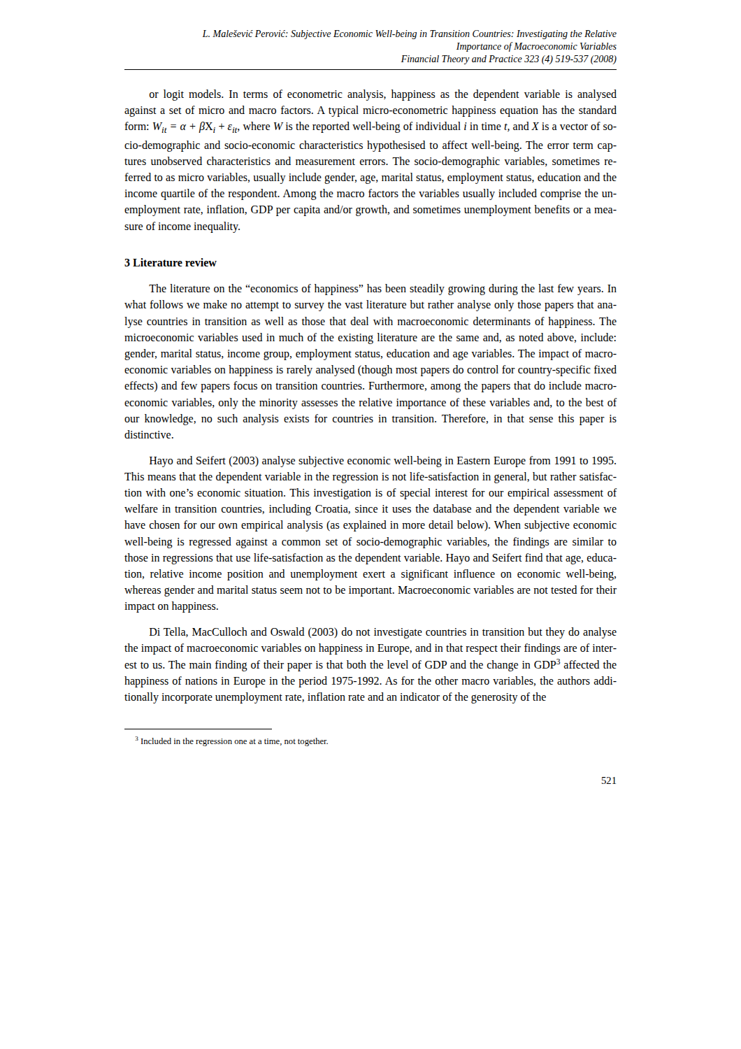L. Malešević Perović: Subjective Economic Well-being in Transition Countries: Investigating the Relative Importance of Macroeconomic Variables Financial Theory and Practice 323 (4) 519-537 (2008)
or logit models. In terms of econometric analysis, happiness as the dependent variable is analysed against a set of micro and macro factors. A typical micro-econometric happiness equation has the standard form: Wit = α + β Xi + εit, where W is the reported well-being of individual i in time t, and X is a vector of socio-demographic and socio-economic characteristics hypothesised to affect well-being. The error term captures unobserved characteristics and measurement errors. The socio-demographic variables, sometimes referred to as micro variables, usually include gender, age, marital status, employment status, education and the income quartile of the respondent. Among the macro factors the variables usually included comprise the unemployment rate, inflation, GDP per capita and/or growth, and sometimes unemployment benefits or a measure of income inequality.
3 Literature review
The literature on the “economics of happiness” has been steadily growing during the last few years. In what follows we make no attempt to survey the vast literature but rather analyse only those papers that analyse countries in transition as well as those that deal with macroeconomic determinants of happiness. The microeconomic variables used in much of the existing literature are the same and, as noted above, include: gender, marital status, income group, employment status, education and age variables. The impact of macroeconomic variables on happiness is rarely analysed (though most papers do control for country-specific fixed effects) and few papers focus on transition countries. Furthermore, among the papers that do include macroeconomic variables, only the minority assesses the relative importance of these variables and, to the best of our knowledge, no such analysis exists for countries in transition. Therefore, in that sense this paper is distinctive.
Hayo and Seifert (2003) analyse subjective economic well-being in Eastern Europe from 1991 to 1995. This means that the dependent variable in the regression is not life-satisfaction in general, but rather satisfaction with one’s economic situation. This investigation is of special interest for our empirical assessment of welfare in transition countries, including Croatia, since it uses the database and the dependent variable we have chosen for our own empirical analysis (as explained in more detail below). When subjective economic well-being is regressed against a common set of socio-demographic variables, the findings are similar to those in regressions that use life-satisfaction as the dependent variable. Hayo and Seifert find that age, education, relative income position and unemployment exert a significant influence on economic well-being, whereas gender and marital status seem not to be important. Macroeconomic variables are not tested for their impact on happiness.
Di Tella, MacCulloch and Oswald (2003) do not investigate countries in transition but they do analyse the impact of macroeconomic variables on happiness in Europe, and in that respect their findings are of interest to us. The main finding of their paper is that both the level of GDP and the change in GDP3 affected the happiness of nations in Europe in the period 1975-1992. As for the other macro variables, the authors additionally incorporate unemployment rate, inflation rate and an indicator of the generosity of the
3 Included in the regression one at a time, not together.
521